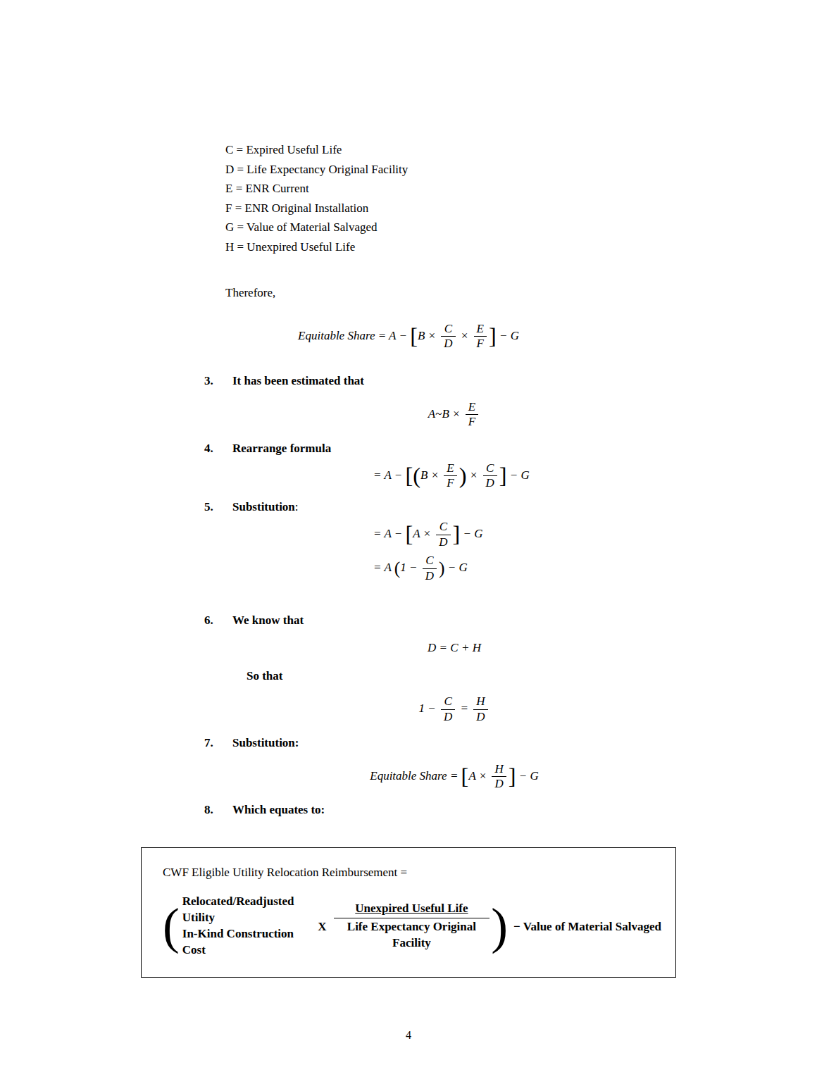C = Expired Useful Life
D = Life Expectancy Original Facility
E = ENR Current
F = ENR Original Installation
G = Value of Material Salvaged
H = Unexpired Useful Life
Therefore,
Equitable Share = A − [B × CD × EF] − G
It has been estimated that
A~B × EF
Rearrange formula
= A − [(B × EF) × CD] − G
Substitution:
= A − [A × CD] − G
= A (1 − CD) − G
We know that
D = C + H
So that
1 − CD = HD
Substitution:
Equitable Share = [A × HD] − G
Which equates to:
CWF Eligible Utility Relocation Reimbursement =
( Relocated/Readjusted Utility
In-Kind Construction Cost X Unexpired Useful Life Life Expectancy Original Facility ) − Value of Material Salvaged
4